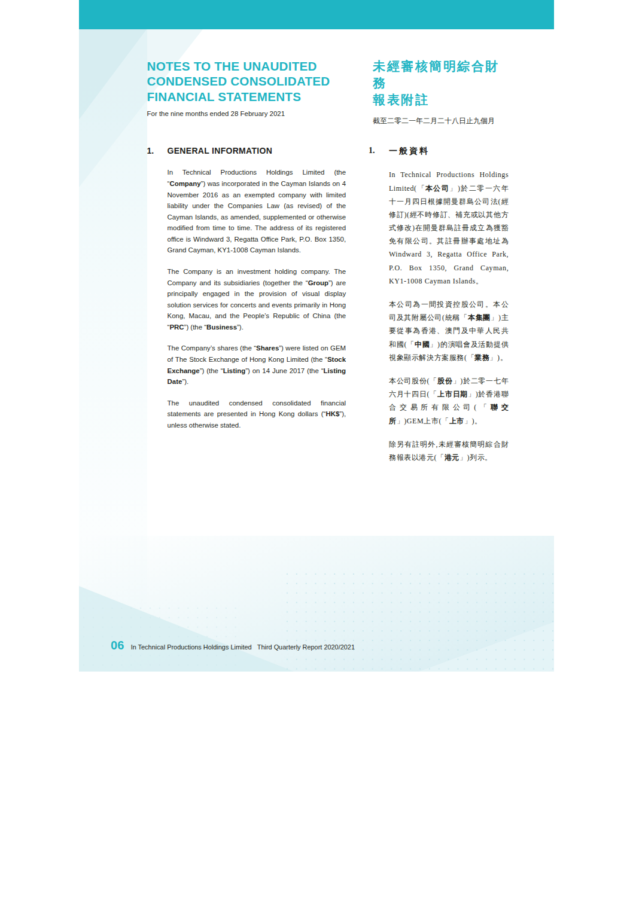NOTES TO THE UNAUDITED
CONDENSED CONSOLIDATED
FINANCIAL STATEMENTS
For the nine months ended 28 February 2021
未經審核簡明綜合財務
報表附註
截至二零二一年二月二十八日止九個月
1.
GENERAL INFORMATION
In Technical Productions Holdings Limited (the “Company”) was incorporated in the Cayman Islands on 4 November 2016 as an exempted company with limited liability under the Companies Law (as revised) of the Cayman Islands, as amended, supplemented or otherwise modified from time to time. The address of its registered office is Windward 3, Regatta Office Park, P.O. Box 1350, Grand Cayman, KY1-1008 Cayman Islands.
The Company is an investment holding company. The Company and its subsidiaries (together the “Group”) are principally engaged in the provision of visual display solution services for concerts and events primarily in Hong Kong, Macau, and the People’s Republic of China (the “PRC”) (the “Business”).
The Company’s shares (the “Shares”) were listed on GEM of The Stock Exchange of Hong Kong Limited (the “Stock Exchange”) (the “Listing”) on 14 June 2017 (the “Listing Date”).
The unaudited condensed consolidated financial statements are presented in Hong Kong dollars (“HK$”), unless otherwise stated.
1.
一般資料
In Technical Productions Holdings Limited(「本公司」)於二零一六年十一月四日根據開曼群島公司法(經修訂)(經不時修訂、補充或以其他方式修改)在開曼群島註冊成立為獲豁免有限公司。其註冊辦事處地址為Windward 3, Regatta Office Park, P.O. Box 1350, Grand Cayman, KY1-1008 Cayman Islands。
本公司為一間投資控股公司。本公司及其附屬公司(統稱「本集團」)主要從事為香港、澳門及中華人民共和國(「中國」)的演唱會及活動提供視象顯示解決方案服務(「業務」)。
本公司股份(「股份」)於二零一七年六月十四日(「上市日期」)於香港聯合交易所有限公司(「聯交所」)GEM上市(「上市」)。
除另有註明外,未經審核簡明綜合財務報表以港元(「港元」)列示。
06
In Technical Productions Holdings Limited Third Quarterly Report 2020/2021